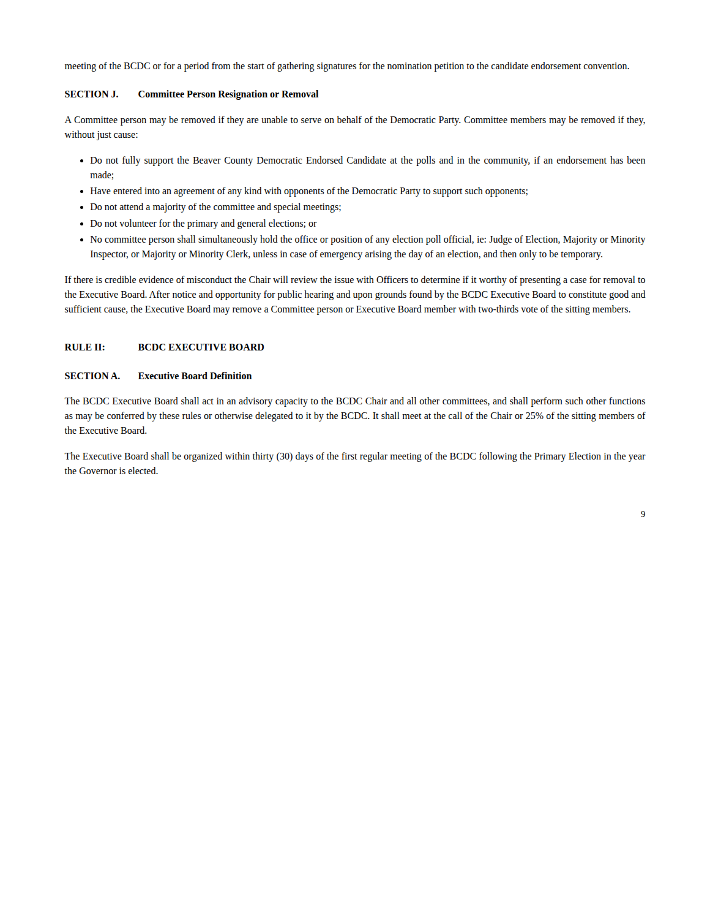meeting of the BCDC or for a period from the start of gathering signatures for the nomination petition to the candidate endorsement convention.
SECTION J. Committee Person Resignation or Removal
A Committee person may be removed if they are unable to serve on behalf of the Democratic Party. Committee members may be removed if they, without just cause:
Do not fully support the Beaver County Democratic Endorsed Candidate at the polls and in the community, if an endorsement has been made;
Have entered into an agreement of any kind with opponents of the Democratic Party to support such opponents;
Do not attend a majority of the committee and special meetings;
Do not volunteer for the primary and general elections; or
No committee person shall simultaneously hold the office or position of any election poll official, ie: Judge of Election, Majority or Minority Inspector, or Majority or Minority Clerk, unless in case of emergency arising the day of an election, and then only to be temporary.
If there is credible evidence of misconduct the Chair will review the issue with Officers to determine if it worthy of presenting a case for removal to the Executive Board. After notice and opportunity for public hearing and upon grounds found by the BCDC Executive Board to constitute good and sufficient cause, the Executive Board may remove a Committee person or Executive Board member with two-thirds vote of the sitting members.
RULE II: BCDC EXECUTIVE BOARD
SECTION A. Executive Board Definition
The BCDC Executive Board shall act in an advisory capacity to the BCDC Chair and all other committees, and shall perform such other functions as may be conferred by these rules or otherwise delegated to it by the BCDC. It shall meet at the call of the Chair or 25% of the sitting members of the Executive Board.
The Executive Board shall be organized within thirty (30) days of the first regular meeting of the BCDC following the Primary Election in the year the Governor is elected.
9